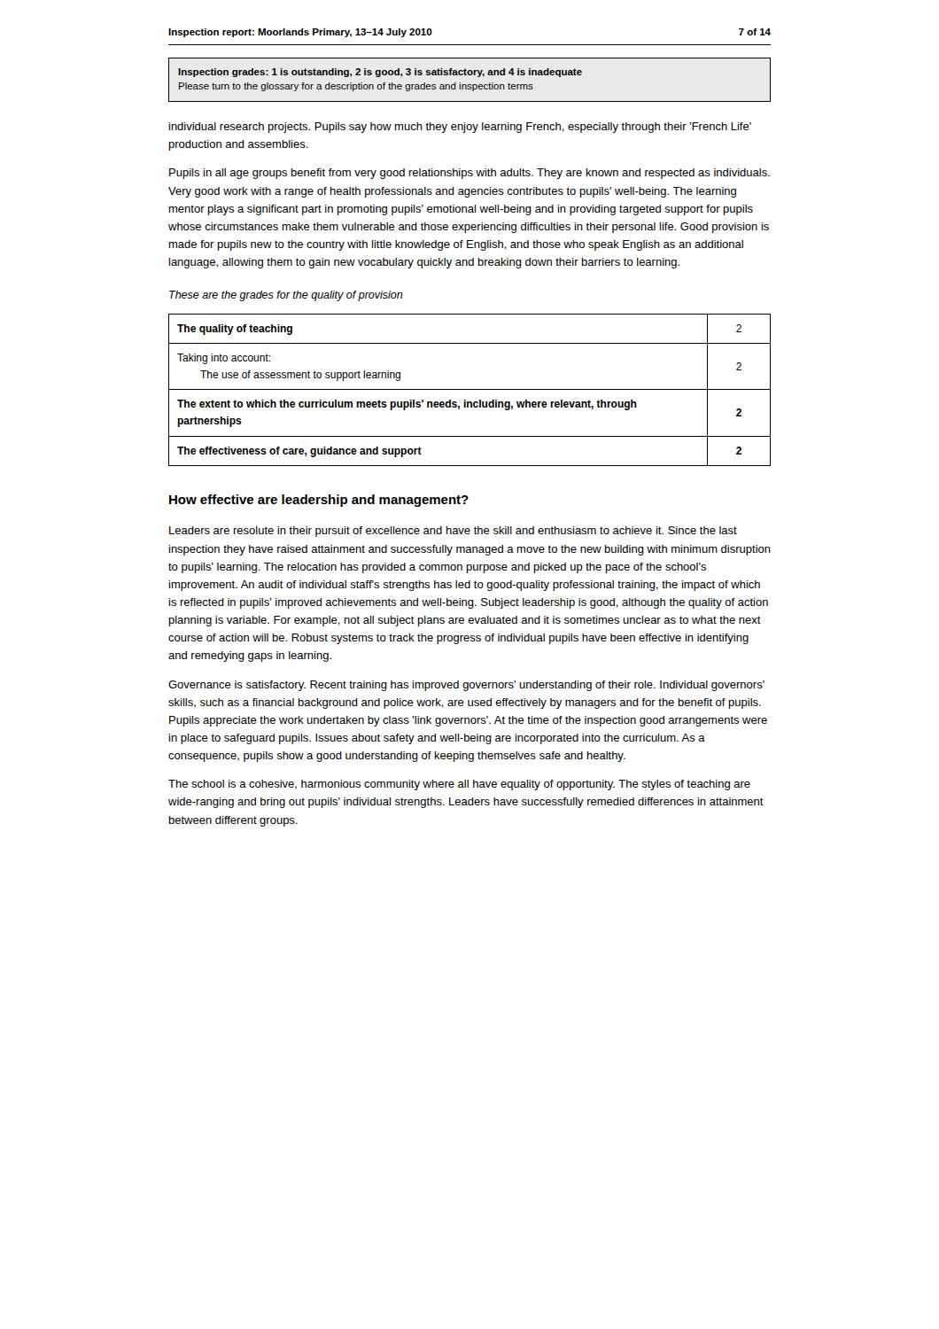Inspection report: Moorlands Primary, 13–14 July 2010
7 of 14
Inspection grades: 1 is outstanding, 2 is good, 3 is satisfactory, and 4 is inadequate
Please turn to the glossary for a description of the grades and inspection terms
individual research projects. Pupils say how much they enjoy learning French, especially through their 'French Life' production and assemblies.
Pupils in all age groups benefit from very good relationships with adults. They are known and respected as individuals. Very good work with a range of health professionals and agencies contributes to pupils' well-being. The learning mentor plays a significant part in promoting pupils' emotional well-being and in providing targeted support for pupils whose circumstances make them vulnerable and those experiencing difficulties in their personal life. Good provision is made for pupils new to the country with little knowledge of English, and those who speak English as an additional language, allowing them to gain new vocabulary quickly and breaking down their barriers to learning.
These are the grades for the quality of provision
| The quality of teaching | 2 |
| Taking into account: The use of assessment to support learning | 2 |
| The extent to which the curriculum meets pupils' needs, including, where relevant, through partnerships | 2 |
| The effectiveness of care, guidance and support | 2 |
How effective are leadership and management?
Leaders are resolute in their pursuit of excellence and have the skill and enthusiasm to achieve it. Since the last inspection they have raised attainment and successfully managed a move to the new building with minimum disruption to pupils' learning. The relocation has provided a common purpose and picked up the pace of the school's improvement. An audit of individual staff's strengths has led to good-quality professional training, the impact of which is reflected in pupils' improved achievements and well-being. Subject leadership is good, although the quality of action planning is variable. For example, not all subject plans are evaluated and it is sometimes unclear as to what the next course of action will be. Robust systems to track the progress of individual pupils have been effective in identifying and remedying gaps in learning.
Governance is satisfactory. Recent training has improved governors' understanding of their role. Individual governors' skills, such as a financial background and police work, are used effectively by managers and for the benefit of pupils. Pupils appreciate the work undertaken by class 'link governors'. At the time of the inspection good arrangements were in place to safeguard pupils. Issues about safety and well-being are incorporated into the curriculum. As a consequence, pupils show a good understanding of keeping themselves safe and healthy.
The school is a cohesive, harmonious community where all have equality of opportunity. The styles of teaching are wide-ranging and bring out pupils' individual strengths. Leaders have successfully remedied differences in attainment between different groups.